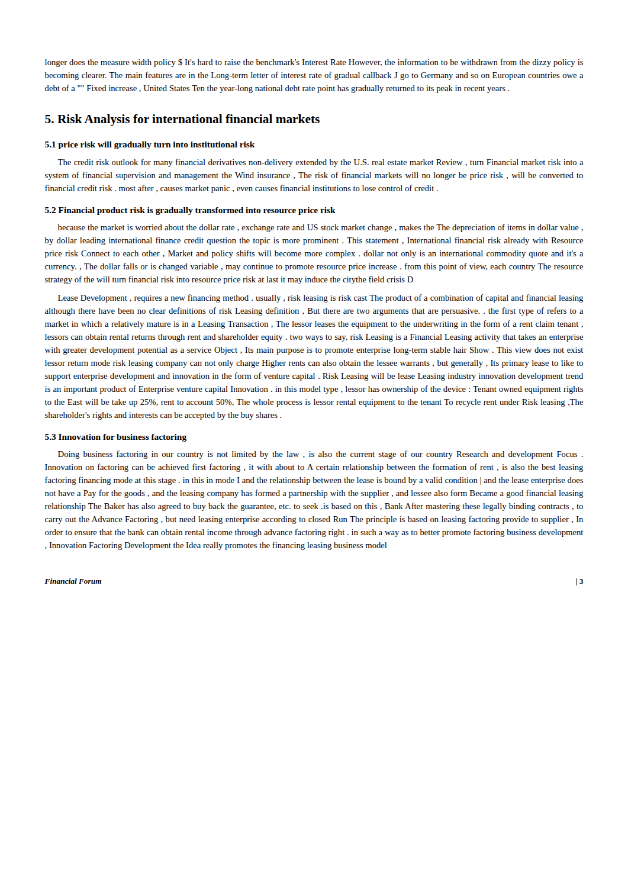longer does the measure width policy $ It's hard to raise the benchmark's Interest Rate However, the information to be withdrawn from the dizzy policy is becoming clearer. The main features are in the Long-term letter of interest rate of gradual callback J go to Germany and so on European countries owe a debt of a "" Fixed increase , United States Ten the year-long national debt rate point has gradually returned to its peak in recent years .
5. Risk Analysis for international financial markets
5.1 price risk will gradually turn into institutional risk
The credit risk outlook for many financial derivatives non-delivery extended by the U.S. real estate market Review , turn Financial market risk into a system of financial supervision and management the Wind insurance , The risk of financial markets will no longer be price risk , will be converted to financial credit risk . most after , causes market panic , even causes financial institutions to lose control of credit .
5.2 Financial product risk is gradually transformed into resource price risk
because the market is worried about the dollar rate , exchange rate and US stock market change , makes the The depreciation of items in dollar value , by dollar leading international finance credit question the topic is more prominent . This statement , International financial risk already with Resource price risk Connect to each other , Market and policy shifts will become more complex . dollar not only is an international commodity quote and it's a currency. , The dollar falls or is changed variable , may continue to promote resource price increase . from this point of view, each country The resource strategy of the will turn financial risk into resource price risk at last it may induce the citythe field crisis D
Lease Development , requires a new financing method . usually , risk leasing is risk cast The product of a combination of capital and financial leasing although there have been no clear definitions of risk Leasing definition , But there are two arguments that are persuasive. . the first type of refers to a market in which a relatively mature is in a Leasing Transaction , The lessor leases the equipment to the underwriting in the form of a rent claim tenant , lessors can obtain rental returns through rent and shareholder equity . two ways to say, risk Leasing is a Financial Leasing activity that takes an enterprise with greater development potential as a service Object , Its main purpose is to promote enterprise long-term stable hair Show . This view does not exist lessor return mode risk leasing company can not only charge Higher rents can also obtain the lessee warrants , but generally , Its primary lease to like to support enterprise development and innovation in the form of venture capital . Risk Leasing will be lease Leasing industry innovation development trend is an important product of Enterprise venture capital Innovation . in this model type , lessor has ownership of the device : Tenant owned equipment rights to the East will be take up 25%, rent to account 50%, The whole process is lessor rental equipment to the tenant To recycle rent under Risk leasing ,The shareholder's rights and interests can be accepted by the buy shares .
5.3 Innovation for business factoring
Doing business factoring in our country is not limited by the law , is also the current stage of our country Research and development Focus . Innovation on factoring can be achieved first factoring , it with about to A certain relationship between the formation of rent , is also the best leasing factoring financing mode at this stage . in this in mode I and the relationship between the lease is bound by a valid condition | and the lease enterprise does not have a Pay for the goods , and the leasing company has formed a partnership with the supplier , and lessee also form Became a good financial leasing relationship The Baker has also agreed to buy back the guarantee, etc. to seek .is based on this , Bank After mastering these legally binding contracts , to carry out the Advance Factoring , but need leasing enterprise according to closed Run The principle is based on leasing factoring provide to supplier , In order to ensure that the bank can obtain rental income through advance factoring right . in such a way as to better promote factoring business development , Innovation Factoring Development the Idea really promotes the financing leasing business model
Financial Forum | 3